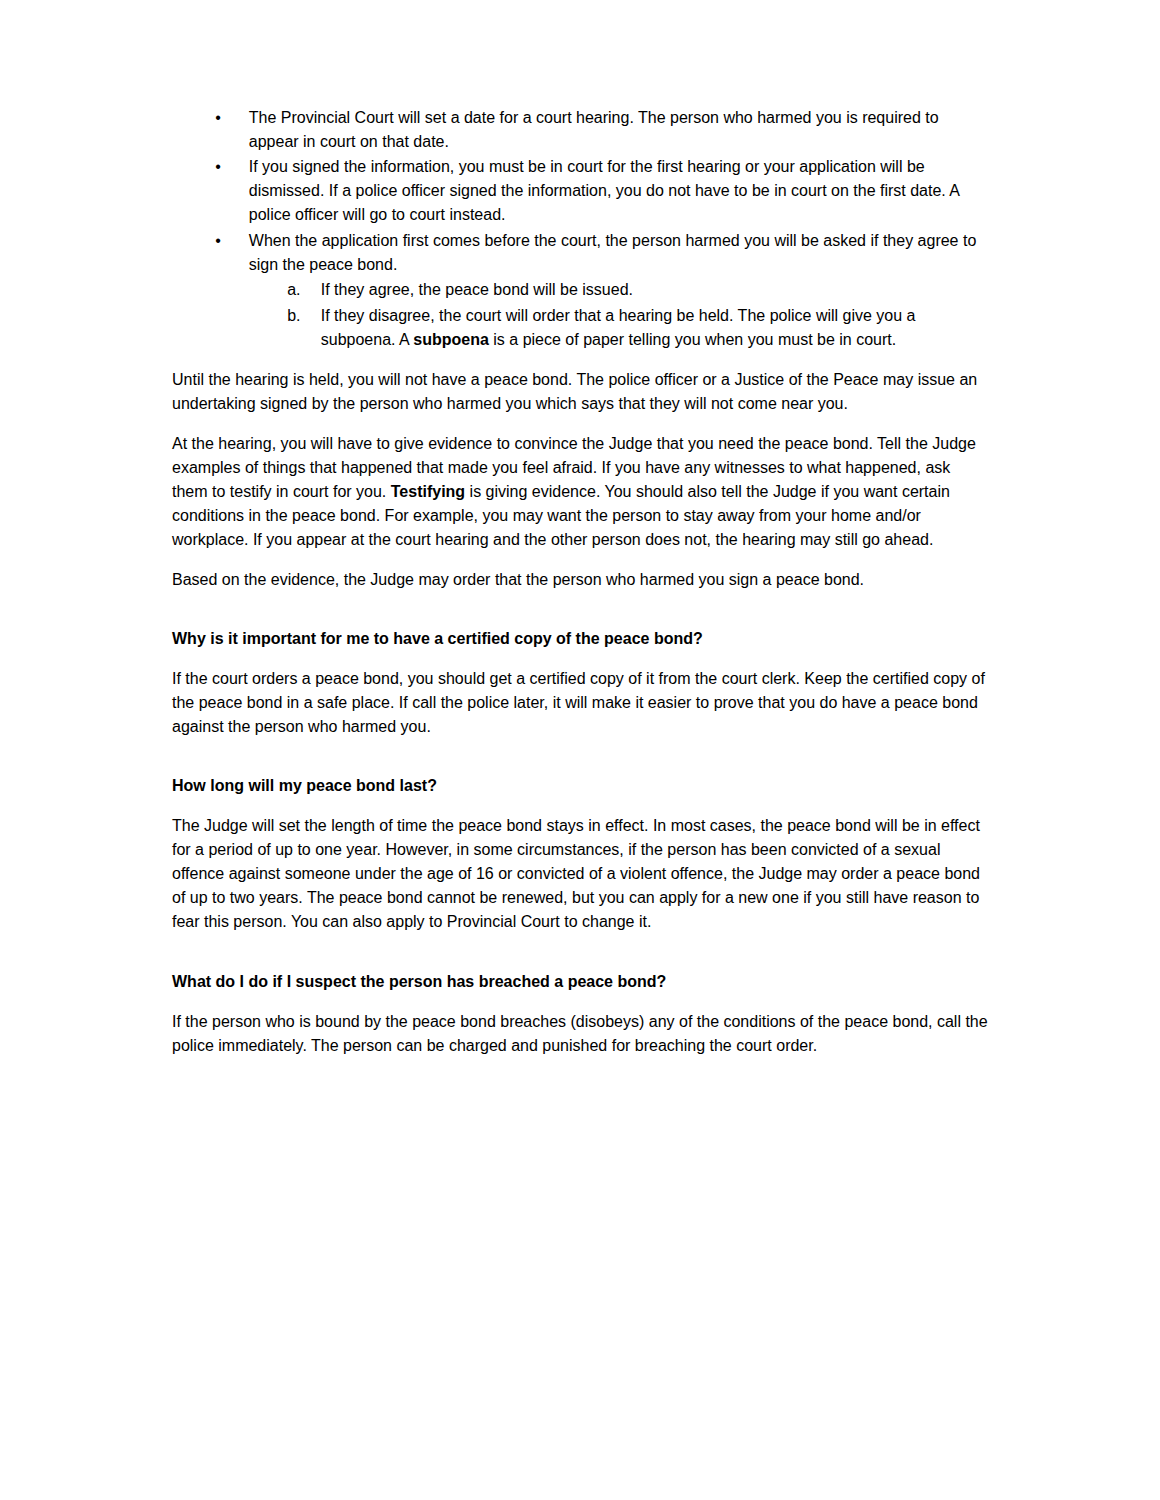The Provincial Court will set a date for a court hearing. The person who harmed you is required to appear in court on that date.
If you signed the information, you must be in court for the first hearing or your application will be dismissed. If a police officer signed the information, you do not have to be in court on the first date. A police officer will go to court instead.
When the application first comes before the court, the person harmed you will be asked if they agree to sign the peace bond.
If they agree, the peace bond will be issued.
If they disagree, the court will order that a hearing be held. The police will give you a subpoena. A subpoena is a piece of paper telling you when you must be in court.
Until the hearing is held, you will not have a peace bond. The police officer or a Justice of the Peace may issue an undertaking signed by the person who harmed you which says that they will not come near you.
At the hearing, you will have to give evidence to convince the Judge that you need the peace bond. Tell the Judge examples of things that happened that made you feel afraid. If you have any witnesses to what happened, ask them to testify in court for you. Testifying is giving evidence. You should also tell the Judge if you want certain conditions in the peace bond. For example, you may want the person to stay away from your home and/or workplace. If you appear at the court hearing and the other person does not, the hearing may still go ahead.
Based on the evidence, the Judge may order that the person who harmed you sign a peace bond.
Why is it important for me to have a certified copy of the peace bond?
If the court orders a peace bond, you should get a certified copy of it from the court clerk. Keep the certified copy of the peace bond in a safe place. If call the police later, it will make it easier to prove that you do have a peace bond against the person who harmed you.
How long will my peace bond last?
The Judge will set the length of time the peace bond stays in effect. In most cases, the peace bond will be in effect for a period of up to one year. However, in some circumstances, if the person has been convicted of a sexual offence against someone under the age of 16 or convicted of a violent offence, the Judge may order a peace bond of up to two years. The peace bond cannot be renewed, but you can apply for a new one if you still have reason to fear this person. You can also apply to Provincial Court to change it.
What do I do if I suspect the person has breached a peace bond?
If the person who is bound by the peace bond breaches (disobeys) any of the conditions of the peace bond, call the police immediately. The person can be charged and punished for breaching the court order.